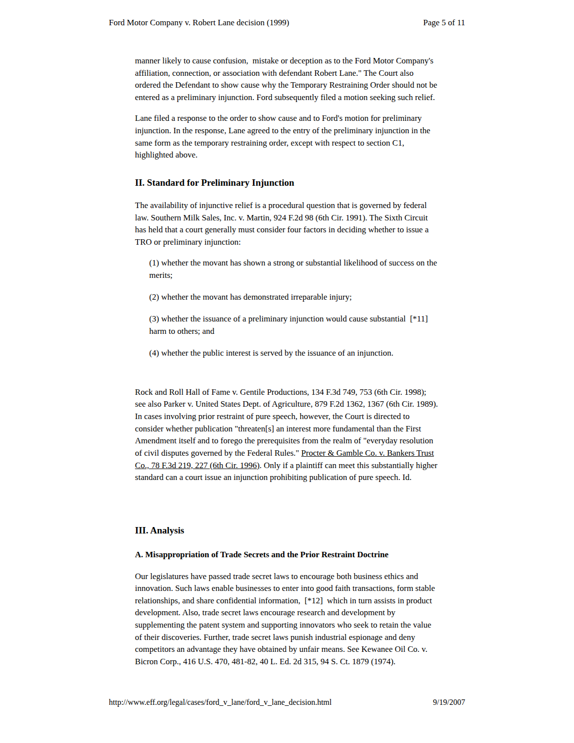Ford Motor Company v. Robert Lane decision (1999) Page 5 of 11
manner likely to cause confusion, mistake or deception as to the Ford Motor Company's affiliation, connection, or association with defendant Robert Lane." The Court also ordered the Defendant to show cause why the Temporary Restraining Order should not be entered as a preliminary injunction. Ford subsequently filed a motion seeking such relief.
Lane filed a response to the order to show cause and to Ford's motion for preliminary injunction. In the response, Lane agreed to the entry of the preliminary injunction in the same form as the temporary restraining order, except with respect to section C1, highlighted above.
II. Standard for Preliminary Injunction
The availability of injunctive relief is a procedural question that is governed by federal law. Southern Milk Sales, Inc. v. Martin, 924 F.2d 98 (6th Cir. 1991). The Sixth Circuit has held that a court generally must consider four factors in deciding whether to issue a TRO or preliminary injunction:
(1) whether the movant has shown a strong or substantial likelihood of success on the merits;
(2) whether the movant has demonstrated irreparable injury;
(3) whether the issuance of a preliminary injunction would cause substantial [*11] harm to others; and
(4) whether the public interest is served by the issuance of an injunction.
Rock and Roll Hall of Fame v. Gentile Productions, 134 F.3d 749, 753 (6th Cir. 1998); see also Parker v. United States Dept. of Agriculture, 879 F.2d 1362, 1367 (6th Cir. 1989). In cases involving prior restraint of pure speech, however, the Court is directed to consider whether publication "threaten[s] an interest more fundamental than the First Amendment itself and to forego the prerequisites from the realm of "everyday resolution of civil disputes governed by the Federal Rules." Procter & Gamble Co. v. Bankers Trust Co., 78 F.3d 219, 227 (6th Cir. 1996). Only if a plaintiff can meet this substantially higher standard can a court issue an injunction prohibiting publication of pure speech. Id.
III. Analysis
A. Misappropriation of Trade Secrets and the Prior Restraint Doctrine
Our legislatures have passed trade secret laws to encourage both business ethics and innovation. Such laws enable businesses to enter into good faith transactions, form stable relationships, and share confidential information, [*12] which in turn assists in product development. Also, trade secret laws encourage research and development by supplementing the patent system and supporting innovators who seek to retain the value of their discoveries. Further, trade secret laws punish industrial espionage and deny competitors an advantage they have obtained by unfair means. See Kewanee Oil Co. v. Bicron Corp., 416 U.S. 470, 481-82, 40 L. Ed. 2d 315, 94 S. Ct. 1879 (1974).
http://www.eff.org/legal/cases/ford_v_lane/ford_v_lane_decision.html 9/19/2007